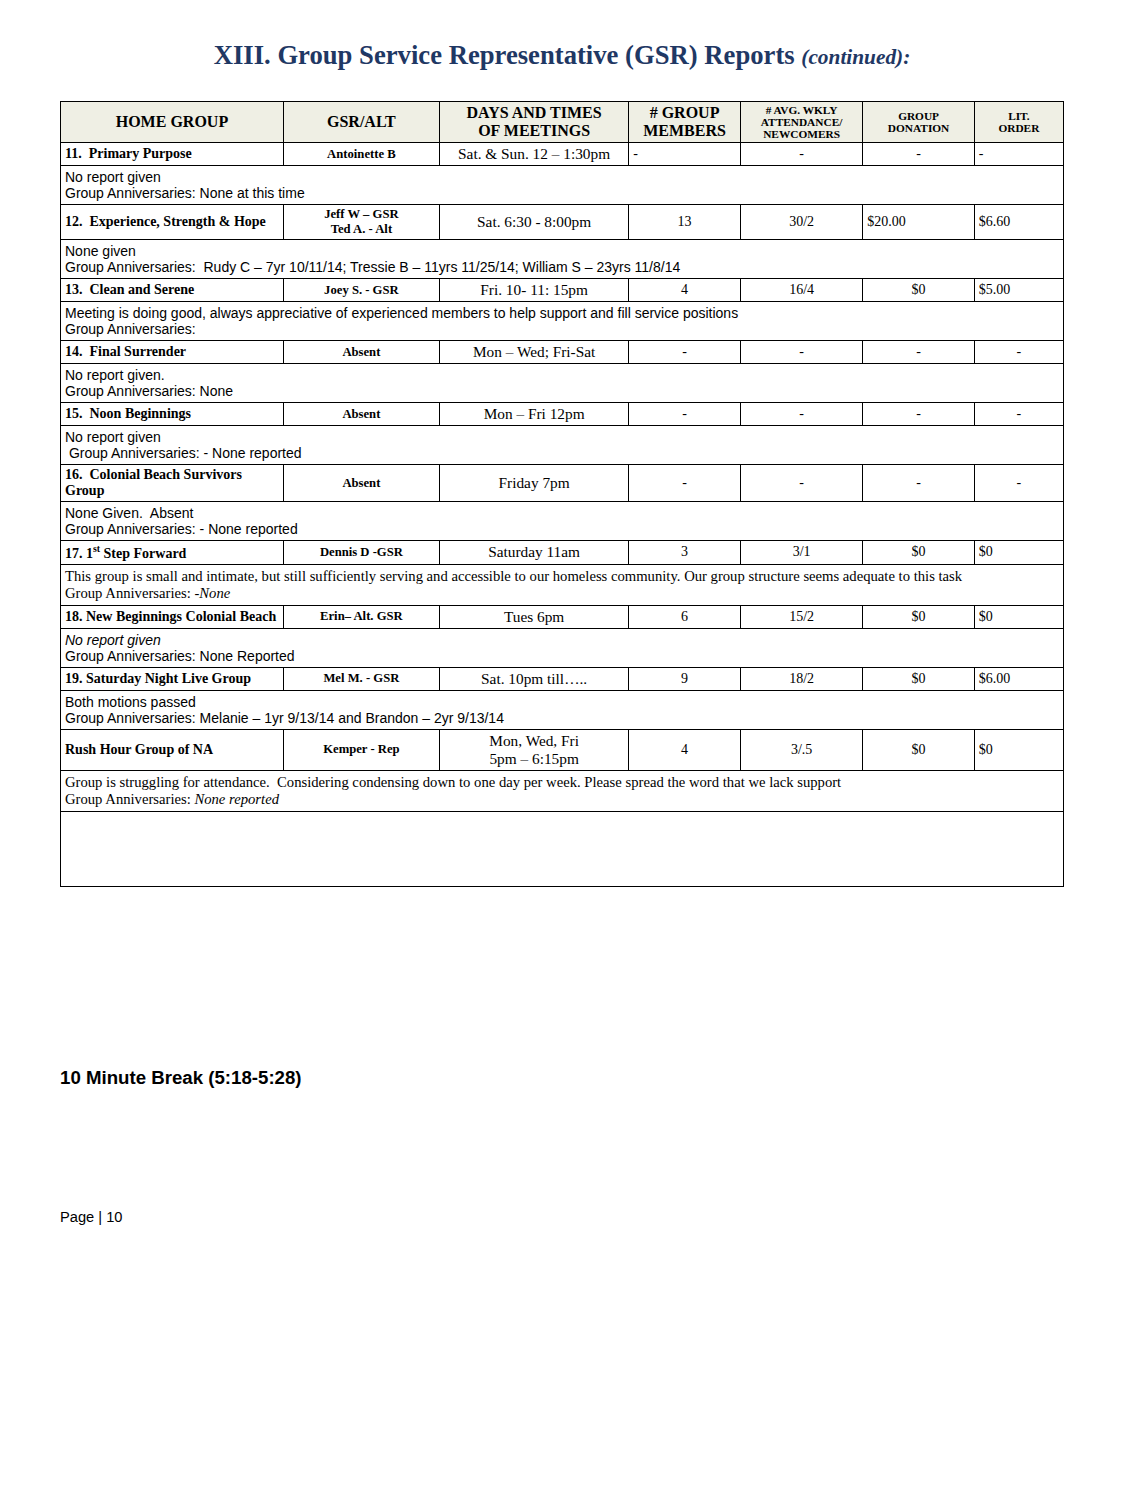XIII. Group Service Representative (GSR) Reports (continued):
| HOME GROUP | GSR/ALT | DAYS AND TIMES OF MEETINGS | # GROUP MEMBERS | # AVG. WKLY ATTENDANCE/ NEWCOMERS | GROUP DONATION | LIT. ORDER |
| --- | --- | --- | --- | --- | --- | --- |
| 11. Primary Purpose | Antoinette B | Sat. & Sun. 12 – 1:30pm | - | - | - | - |
| No report given Group Anniversaries: None at this time |
| 12. Experience, Strength & Hope | Jeff W – GSR Ted A. - Alt | Sat. 6:30 - 8:00pm | 13 | 30/2 | $20.00 | $6.60 |
| None given Group Anniversaries: Rudy C – 7yr 10/11/14; Tressie B – 11yrs 11/25/14; William S – 23yrs 11/8/14 |
| 13. Clean and Serene | Joey S. - GSR | Fri. 10- 11: 15pm | 4 | 16/4 | $0 | $5.00 |
| Meeting is doing good, always appreciative of experienced members to help support and fill service positions Group Anniversaries: |
| 14. Final Surrender | Absent | Mon – Wed; Fri-Sat | - | - | - | - |
| No report given. Group Anniversaries: None |
| 15. Noon Beginnings | Absent | Mon – Fri 12pm | - | - | - | - |
| No report given Group Anniversaries: - None reported |
| 16. Colonial Beach Survivors Group | Absent | Friday 7pm | - | - | - | - |
| None Given. Absent Group Anniversaries: - None reported |
| 17. 1 st Step Forward | Dennis D -GSR | Saturday 11am | 3 | 3/1 | $0 | $0 |
| This group is small and intimate, but still sufficiently serving and accessible to our homeless community. Our group structure seems adequate to this task Group Anniversaries: - None |
| 18. New Beginnings Colonial Beach | Erin– Alt. GSR | Tues 6pm | 6 | 15/2 | $0 | $0 |
| No report given Group Anniversaries: None Reported |
| 19. Saturday Night Live Group | Mel M. - GSR | Sat. 10pm till….. | 9 | 18/2 | $0 | $6.00 |
| Both motions passed Group Anniversaries: Melanie – 1yr 9/13/14 and Brandon – 2yr 9/13/14 |
| Rush Hour Group of NA | Kemper - Rep | Mon, Wed, Fri 5pm – 6:15pm | 4 | 3/.5 | $0 | $0 |
| Group is struggling for attendance. Considering condensing down to one day per week. Please spread the word that we lack support Group Anniversaries: None reported |
10 Minute Break (5:18-5:28)
Page | 10